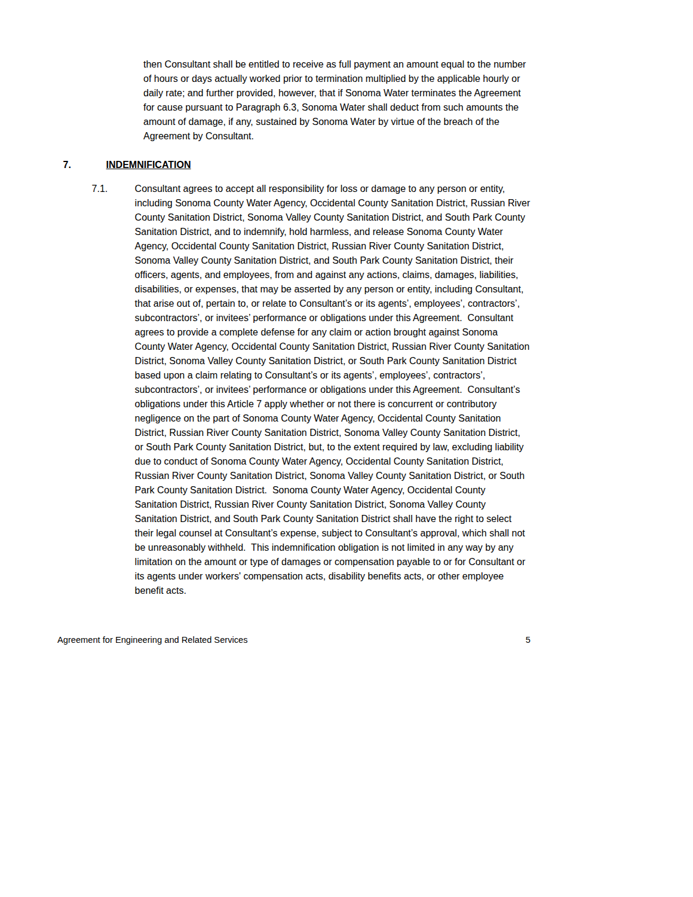then Consultant shall be entitled to receive as full payment an amount equal to the number of hours or days actually worked prior to termination multiplied by the applicable hourly or daily rate; and further provided, however, that if Sonoma Water terminates the Agreement for cause pursuant to Paragraph 6.3, Sonoma Water shall deduct from such amounts the amount of damage, if any, sustained by Sonoma Water by virtue of the breach of the Agreement by Consultant.
7.
INDEMNIFICATION
7.1.
Consultant agrees to accept all responsibility for loss or damage to any person or entity, including Sonoma County Water Agency, Occidental County Sanitation District, Russian River County Sanitation District, Sonoma Valley County Sanitation District, and South Park County Sanitation District, and to indemnify, hold harmless, and release Sonoma County Water Agency, Occidental County Sanitation District, Russian River County Sanitation District, Sonoma Valley County Sanitation District, and South Park County Sanitation District, their officers, agents, and employees, from and against any actions, claims, damages, liabilities, disabilities, or expenses, that may be asserted by any person or entity, including Consultant, that arise out of, pertain to, or relate to Consultant’s or its agents’, employees’, contractors’, subcontractors’, or invitees’ performance or obligations under this Agreement. Consultant agrees to provide a complete defense for any claim or action brought against Sonoma County Water Agency, Occidental County Sanitation District, Russian River County Sanitation District, Sonoma Valley County Sanitation District, or South Park County Sanitation District based upon a claim relating to Consultant’s or its agents’, employees’, contractors’, subcontractors’, or invitees’ performance or obligations under this Agreement. Consultant’s obligations under this Article 7 apply whether or not there is concurrent or contributory negligence on the part of Sonoma County Water Agency, Occidental County Sanitation District, Russian River County Sanitation District, Sonoma Valley County Sanitation District, or South Park County Sanitation District, but, to the extent required by law, excluding liability due to conduct of Sonoma County Water Agency, Occidental County Sanitation District, Russian River County Sanitation District, Sonoma Valley County Sanitation District, or South Park County Sanitation District. Sonoma County Water Agency, Occidental County Sanitation District, Russian River County Sanitation District, Sonoma Valley County Sanitation District, and South Park County Sanitation District shall have the right to select their legal counsel at Consultant’s expense, subject to Consultant’s approval, which shall not be unreasonably withheld. This indemnification obligation is not limited in any way by any limitation on the amount or type of damages or compensation payable to or for Consultant or its agents under workers' compensation acts, disability benefits acts, or other employee benefit acts.
Agreement for Engineering and Related Services 5